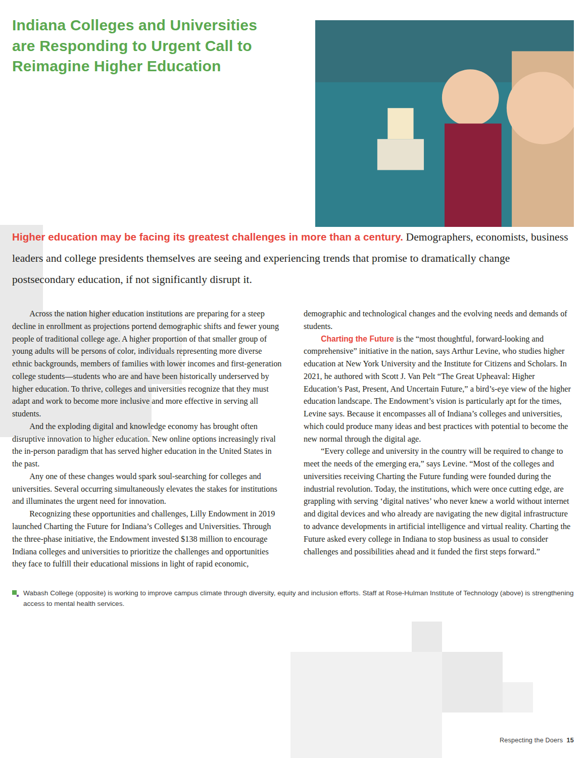Indiana Colleges and Universities
are Responding to Urgent Call to
Reimagine Higher Education
Higher education may be facing its greatest challenges in more than a century. Demographers, economists, business leaders and college presidents themselves are seeing and experiencing trends that promise to dramatically change postsecondary education, if not significantly disrupt it.
Across the nation higher education institutions are preparing for a steep decline in enrollment as projections portend demographic shifts and fewer young people of traditional college age. A higher proportion of that smaller group of young adults will be persons of color, individuals representing more diverse ethnic backgrounds, members of families with lower incomes and first-generation college students—students who are and have been historically underserved by higher education. To thrive, colleges and universities recognize that they must adapt and work to become more inclusive and more effective in serving all students.
And the exploding digital and knowledge economy has brought often disruptive innovation to higher education. New online options increasingly rival the in-person paradigm that has served higher education in the United States in the past.
Any one of these changes would spark soul-searching for colleges and universities. Several occurring simultaneously elevates the stakes for institutions and illuminates the urgent need for innovation.
Recognizing these opportunities and challenges, Lilly Endowment in 2019 launched Charting the Future for Indiana’s Colleges and Universities. Through the three-phase initiative, the Endowment invested $138 million to encourage Indiana colleges and universities to prioritize the challenges and opportunities they face to fulfill their educational missions in light of rapid economic, demographic and technological changes and the evolving needs and demands of students.
Charting the Future is the “most thoughtful, forward-looking and comprehensive” initiative in the nation, says Arthur Levine, who studies higher education at New York University and the Institute for Citizens and Scholars. In 2021, he authored with Scott J. Van Pelt “The Great Upheaval: Higher Education’s Past, Present, And Uncertain Future,” a bird’s-eye view of the higher education landscape. The Endowment’s vision is particularly apt for the times, Levine says. Because it encompasses all of Indiana’s colleges and universities, which could produce many ideas and best practices with potential to become the new normal through the digital age.
“Every college and university in the country will be required to change to meet the needs of the emerging era,” says Levine. “Most of the colleges and universities receiving Charting the Future funding were founded during the industrial revolution. Today, the institutions, which were once cutting edge, are grappling with serving ‘digital natives’ who never knew a world without internet and digital devices and who already are navigating the new digital infrastructure to advance developments in artificial intelligence and virtual reality. Charting the Future asked every college in Indiana to stop business as usual to consider challenges and possibilities ahead and it funded the first steps forward.”
Wabash College (opposite) is working to improve campus climate through diversity, equity and inclusion efforts. Staff at Rose-Hulman Institute of Technology (above) is strengthening access to mental health services.
Respecting the Doers 15